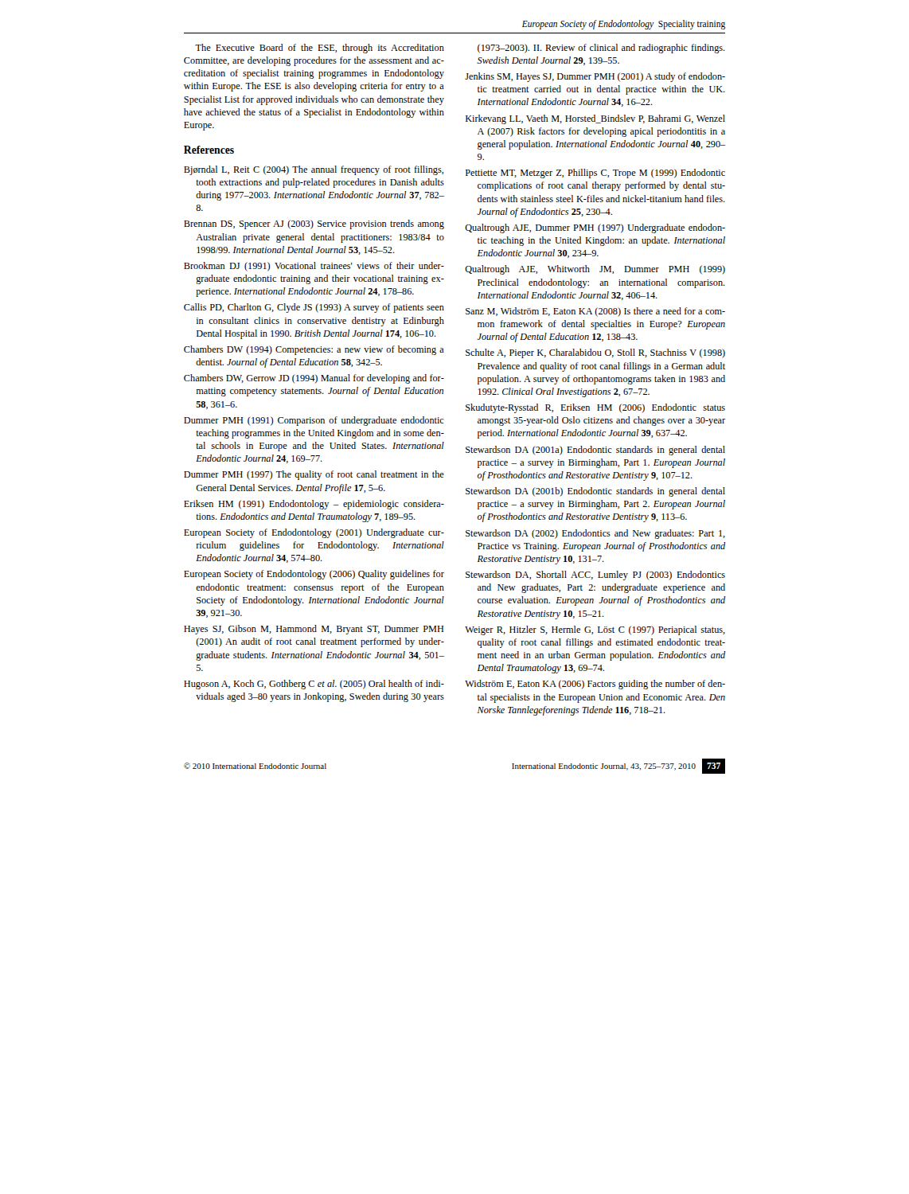European Society of Endodontology Speciality training
The Executive Board of the ESE, through its Accreditation Committee, are developing procedures for the assessment and accreditation of specialist training programmes in Endodontology within Europe. The ESE is also developing criteria for entry to a Specialist List for approved individuals who can demonstrate they have achieved the status of a Specialist in Endodontology within Europe.
References
Bjørndal L, Reit C (2004) The annual frequency of root fillings, tooth extractions and pulp-related procedures in Danish adults during 1977–2003. International Endodontic Journal 37, 782–8.
Brennan DS, Spencer AJ (2003) Service provision trends among Australian private general dental practitioners: 1983/84 to 1998/99. International Dental Journal 53, 145–52.
Brookman DJ (1991) Vocational trainees' views of their undergraduate endodontic training and their vocational training experience. International Endodontic Journal 24, 178–86.
Callis PD, Charlton G, Clyde JS (1993) A survey of patients seen in consultant clinics in conservative dentistry at Edinburgh Dental Hospital in 1990. British Dental Journal 174, 106–10.
Chambers DW (1994) Competencies: a new view of becoming a dentist. Journal of Dental Education 58, 342–5.
Chambers DW, Gerrow JD (1994) Manual for developing and formatting competency statements. Journal of Dental Education 58, 361–6.
Dummer PMH (1991) Comparison of undergraduate endodontic teaching programmes in the United Kingdom and in some dental schools in Europe and the United States. International Endodontic Journal 24, 169–77.
Dummer PMH (1997) The quality of root canal treatment in the General Dental Services. Dental Profile 17, 5–6.
Eriksen HM (1991) Endodontology – epidemiologic considerations. Endodontics and Dental Traumatology 7, 189–95.
European Society of Endodontology (2001) Undergraduate curriculum guidelines for Endodontology. International Endodontic Journal 34, 574–80.
European Society of Endodontology (2006) Quality guidelines for endodontic treatment: consensus report of the European Society of Endodontology. International Endodontic Journal 39, 921–30.
Hayes SJ, Gibson M, Hammond M, Bryant ST, Dummer PMH (2001) An audit of root canal treatment performed by undergraduate students. International Endodontic Journal 34, 501–5.
Hugoson A, Koch G, Gothberg C et al. (2005) Oral health of individuals aged 3–80 years in Jonkoping, Sweden during 30 years (1973–2003). II. Review of clinical and radiographic findings. Swedish Dental Journal 29, 139–55.
Jenkins SM, Hayes SJ, Dummer PMH (2001) A study of endodontic treatment carried out in dental practice within the UK. International Endodontic Journal 34, 16–22.
Kirkevang LL, Vaeth M, Horsted_Bindslev P, Bahrami G, Wenzel A (2007) Risk factors for developing apical periodontitis in a general population. International Endodontic Journal 40, 290–9.
Pettiette MT, Metzger Z, Phillips C, Trope M (1999) Endodontic complications of root canal therapy performed by dental students with stainless steel K-files and nickel-titanium hand files. Journal of Endodontics 25, 230–4.
Qualtrough AJE, Dummer PMH (1997) Undergraduate endodontic teaching in the United Kingdom: an update. International Endodontic Journal 30, 234–9.
Qualtrough AJE, Whitworth JM, Dummer PMH (1999) Preclinical endodontology: an international comparison. International Endodontic Journal 32, 406–14.
Sanz M, Widström E, Eaton KA (2008) Is there a need for a common framework of dental specialties in Europe? European Journal of Dental Education 12, 138–43.
Schulte A, Pieper K, Charalabidou O, Stoll R, Stachniss V (1998) Prevalence and quality of root canal fillings in a German adult population. A survey of orthopantomograms taken in 1983 and 1992. Clinical Oral Investigations 2, 67–72.
Skudutyte-Rysstad R, Eriksen HM (2006) Endodontic status amongst 35-year-old Oslo citizens and changes over a 30-year period. International Endodontic Journal 39, 637–42.
Stewardson DA (2001a) Endodontic standards in general dental practice – a survey in Birmingham, Part 1. European Journal of Prosthodontics and Restorative Dentistry 9, 107–12.
Stewardson DA (2001b) Endodontic standards in general dental practice – a survey in Birmingham, Part 2. European Journal of Prosthodontics and Restorative Dentistry 9, 113–6.
Stewardson DA (2002) Endodontics and New graduates: Part 1, Practice vs Training. European Journal of Prosthodontics and Restorative Dentistry 10, 131–7.
Stewardson DA, Shortall ACC, Lumley PJ (2003) Endodontics and New graduates, Part 2: undergraduate experience and course evaluation. European Journal of Prosthodontics and Restorative Dentistry 10, 15–21.
Weiger R, Hitzler S, Hermle G, Löst C (1997) Periapical status, quality of root canal fillings and estimated endodontic treatment need in an urban German population. Endodontics and Dental Traumatology 13, 69–74.
Widström E, Eaton KA (2006) Factors guiding the number of dental specialists in the European Union and Economic Area. Den Norske Tannlegeforenings Tidende 116, 718–21.
© 2010 International Endodontic Journal
International Endodontic Journal, 43, 725–737, 2010 737